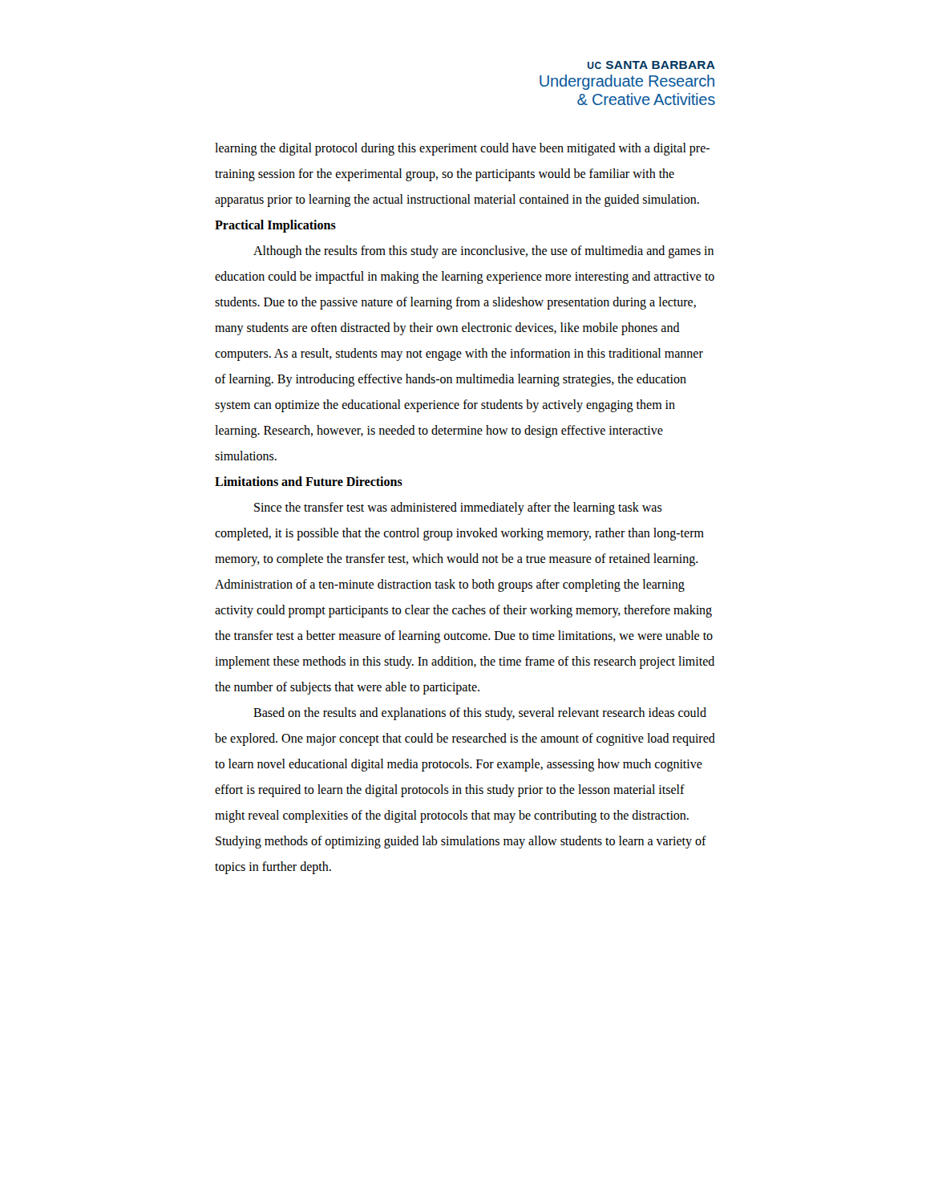UC SANTA BARBARA
Undergraduate Research
& Creative Activities
learning the digital protocol during this experiment could have been mitigated with a digital pre-training session for the experimental group, so the participants would be familiar with the apparatus prior to learning the actual instructional material contained in the guided simulation.
Practical Implications
Although the results from this study are inconclusive, the use of multimedia and games in education could be impactful in making the learning experience more interesting and attractive to students. Due to the passive nature of learning from a slideshow presentation during a lecture, many students are often distracted by their own electronic devices, like mobile phones and computers. As a result, students may not engage with the information in this traditional manner of learning. By introducing effective hands-on multimedia learning strategies, the education system can optimize the educational experience for students by actively engaging them in learning. Research, however, is needed to determine how to design effective interactive simulations.
Limitations and Future Directions
Since the transfer test was administered immediately after the learning task was completed, it is possible that the control group invoked working memory, rather than long-term memory, to complete the transfer test, which would not be a true measure of retained learning. Administration of a ten-minute distraction task to both groups after completing the learning activity could prompt participants to clear the caches of their working memory, therefore making the transfer test a better measure of learning outcome. Due to time limitations, we were unable to implement these methods in this study. In addition, the time frame of this research project limited the number of subjects that were able to participate.
Based on the results and explanations of this study, several relevant research ideas could be explored. One major concept that could be researched is the amount of cognitive load required to learn novel educational digital media protocols. For example, assessing how much cognitive effort is required to learn the digital protocols in this study prior to the lesson material itself might reveal complexities of the digital protocols that may be contributing to the distraction. Studying methods of optimizing guided lab simulations may allow students to learn a variety of topics in further depth.